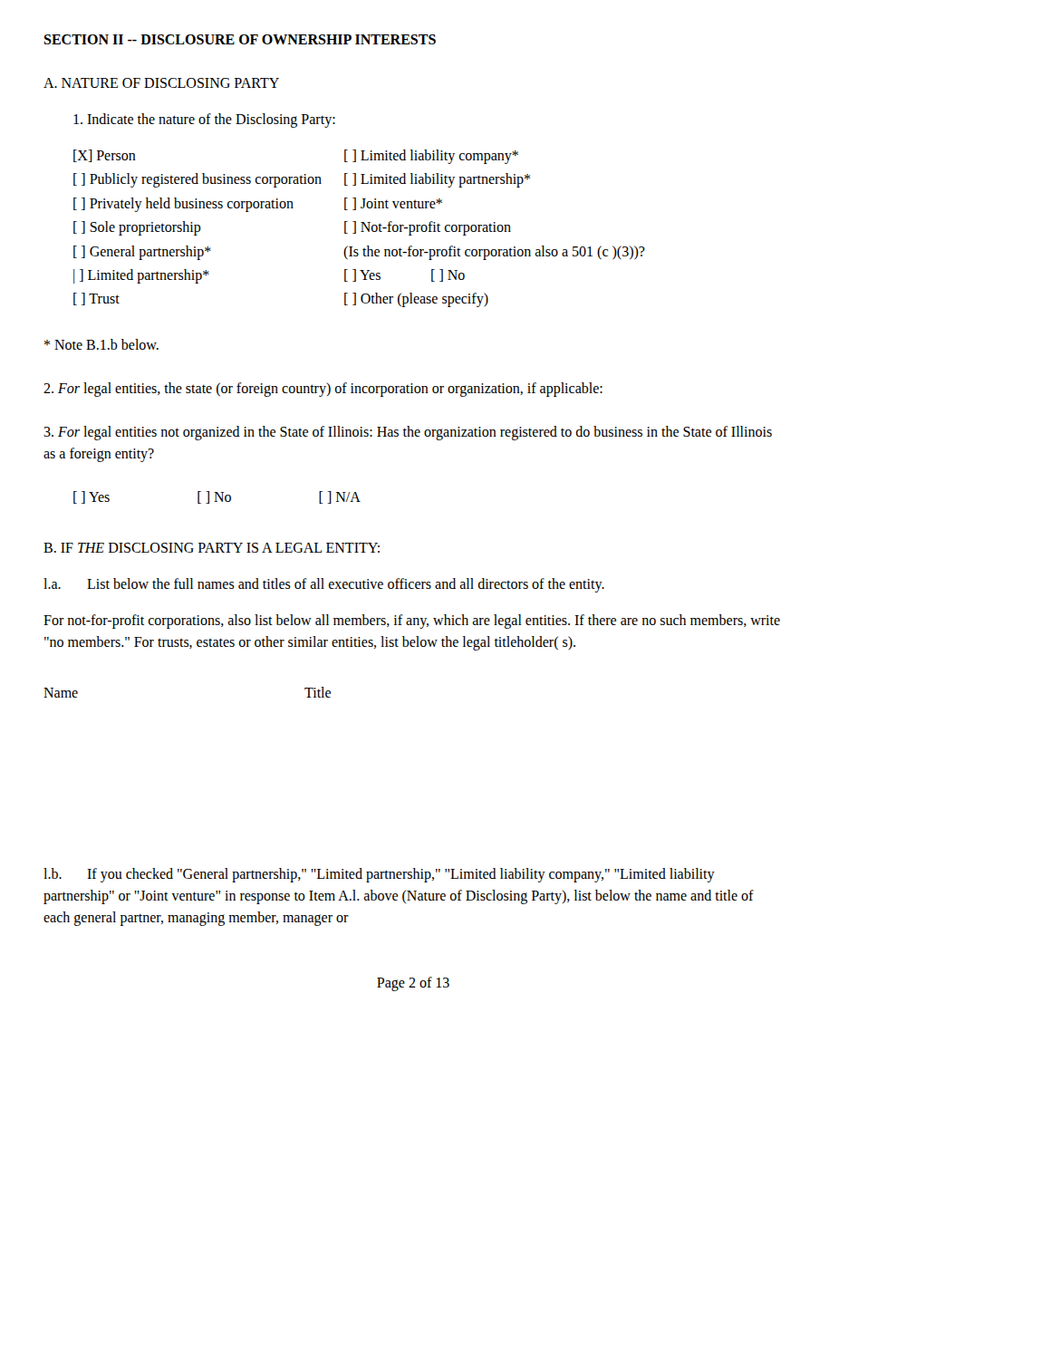SECTION II -- DISCLOSURE OF OWNERSHIP INTERESTS
A. NATURE OF DISCLOSING PARTY
1. Indicate the nature of the Disclosing Party:
| [X] Person | [ ] Limited liability company* |
| [ ] Publicly registered business corporation | [ ] Limited liability partnership* |
| [ ] Privately held business corporation | [ ] Joint venture* |
| [ ] Sole proprietorship | [ ] Not-for-profit corporation |
| [ ] General partnership* | (Is the not-for-profit corporation also a 501 (c )(3))? |
| / ] Limited partnership* | [ ] Yes [ ] No |
| [ ] Trust | [ ] Other (please specify) |
* Note B.1.b below.
2. For legal entities, the state (or foreign country) of incorporation or organization, if applicable:
3. For legal entities not organized in the State of Illinois: Has the organization registered to do business in the State of Illinois as a foreign entity?
[ ] Yes[ ] No[ ] N/A
B. IF THE DISCLOSING PARTY IS A LEGAL ENTITY:
l.a. List below the full names and titles of all executive officers and all directors of the entity.
For not-for-profit corporations, also list below all members, if any, which are legal entities. If there are no such members, write "no members." For trusts, estates or other similar entities, list below the legal titleholder( s).
Name Title
l.b. If you checked "General partnership," "Limited partnership," "Limited liability company," "Limited liability partnership" or "Joint venture" in response to Item A.l. above (Nature of Disclosing Party), list below the name and title of each general partner, managing member, manager or
Page 2 of 13